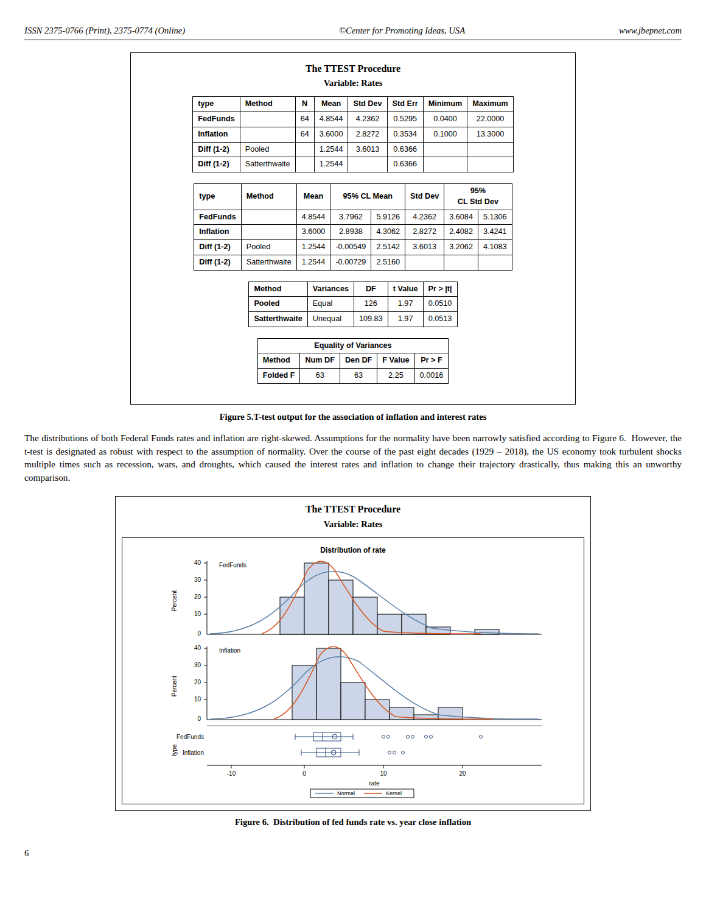ISSN 2375-0766 (Print), 2375-0774 (Online) ©Center for Promoting Ideas, USA www.jbepnet.com
The TTEST Procedure
Variable: Rates
| type | Method | N | Mean | Std Dev | Std Err | Minimum | Maximum |
| --- | --- | --- | --- | --- | --- | --- | --- |
| FedFunds | | 64 | 4.8544 | 4.2362 | 0.5295 | 0.0400 | 22.0000 |
| Inflation | | 64 | 3.6000 | 2.8272 | 0.3534 | 0.1000 | 13.3000 |
| Diff (1-2) | Pooled | | 1.2544 | 3.6013 | 0.6366 | | |
| Diff (1-2) | Satterthwaite | | 1.2544 | | 0.6366 | | |
| type | Method | Mean | 95% CL Mean | Std Dev | 95% CL Std Dev |
| --- | --- | --- | --- | --- | --- |
| FedFunds | | 4.8544 | 3.7962 | 5.9126 | 4.2362 | 3.6084 | 5.1306 |
| Inflation | | 3.6000 | 2.8938 | 4.3062 | 2.8272 | 2.4082 | 3.4241 |
| Diff (1-2) | Pooled | 1.2544 | -0.00549 | 2.5142 | 3.6013 | 3.2062 | 4.1083 |
| Diff (1-2) | Satterthwaite | 1.2544 | -0.00729 | 2.5160 | | | |
| Method | Variances | DF | t Value | Pr > /t/ |
| --- | --- | --- | --- | --- |
| Pooled | Equal | 126 | 1.97 | 0.0510 |
| Satterthwaite | Unequal | 109.83 | 1.97 | 0.0513 |
| Equality of Variances |
| --- |
| Method | Num DF | Den DF | F Value | Pr > F |
| Folded F | 63 | 63 | 2.25 | 0.0016 |
Figure 5.T-test output for the association of inflation and interest rates
The distributions of both Federal Funds rates and inflation are right-skewed. Assumptions for the normality have been narrowly satisfied according to Figure 6. However, the t-test is designated as robust with respect to the assumption of normality. Over the course of the past eight decades (1929 – 2018), the US economy took turbulent shocks multiple times such as recession, wars, and droughts, which caused the interest rates and inflation to change their trajectory drastically, thus making this an unworthy comparison.
The TTEST Procedure
Variable: Rates
Distribution of rate 40 30 20 10 0 FedFunds Percent 40 30 20 10 0 Inflation Percent type FedFunds Inflation -10 0 10 20 rate Normal Kernel
Figure 6. Distribution of fed funds rate vs. year close inflation
6